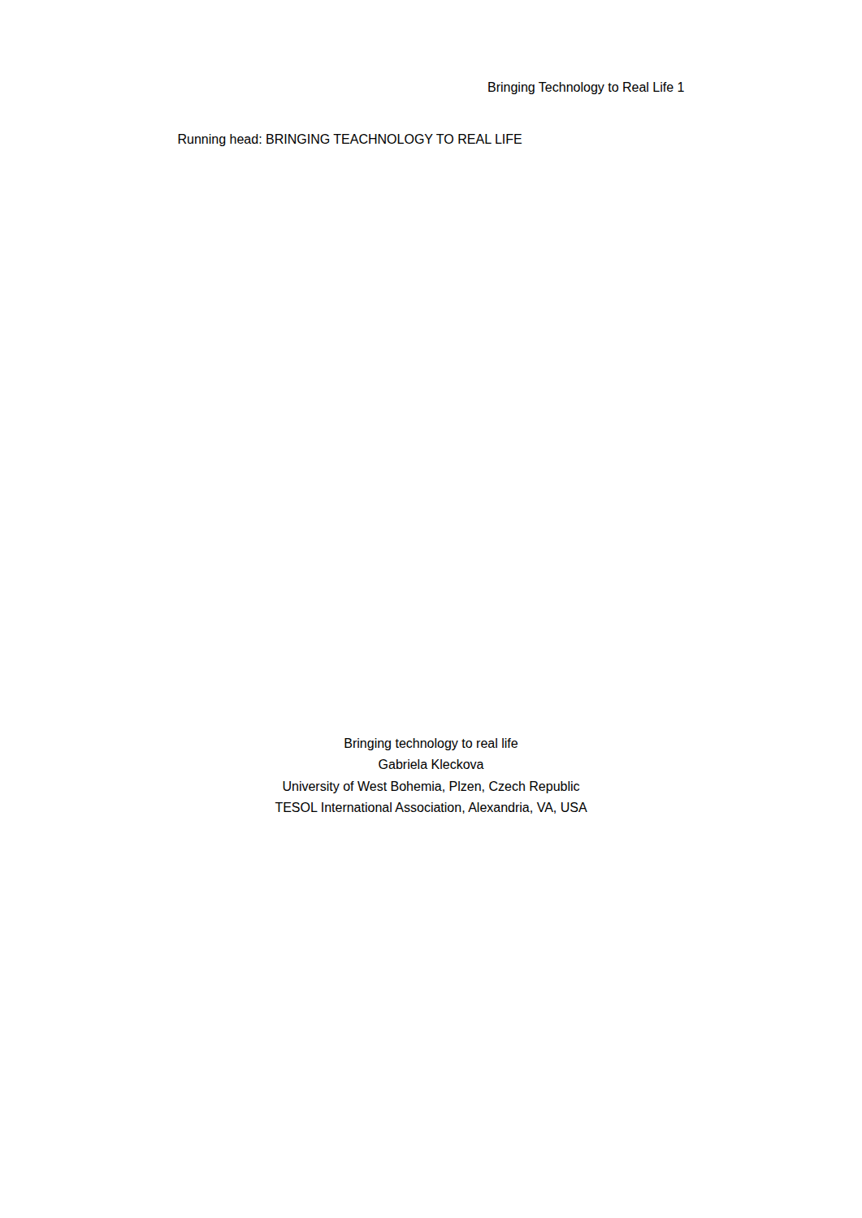Bringing Technology to Real Life 1
Running head: BRINGING TEACHNOLOGY TO REAL LIFE
Bringing technology to real life
Gabriela Kleckova
University of West Bohemia, Plzen, Czech Republic
TESOL International Association, Alexandria, VA, USA